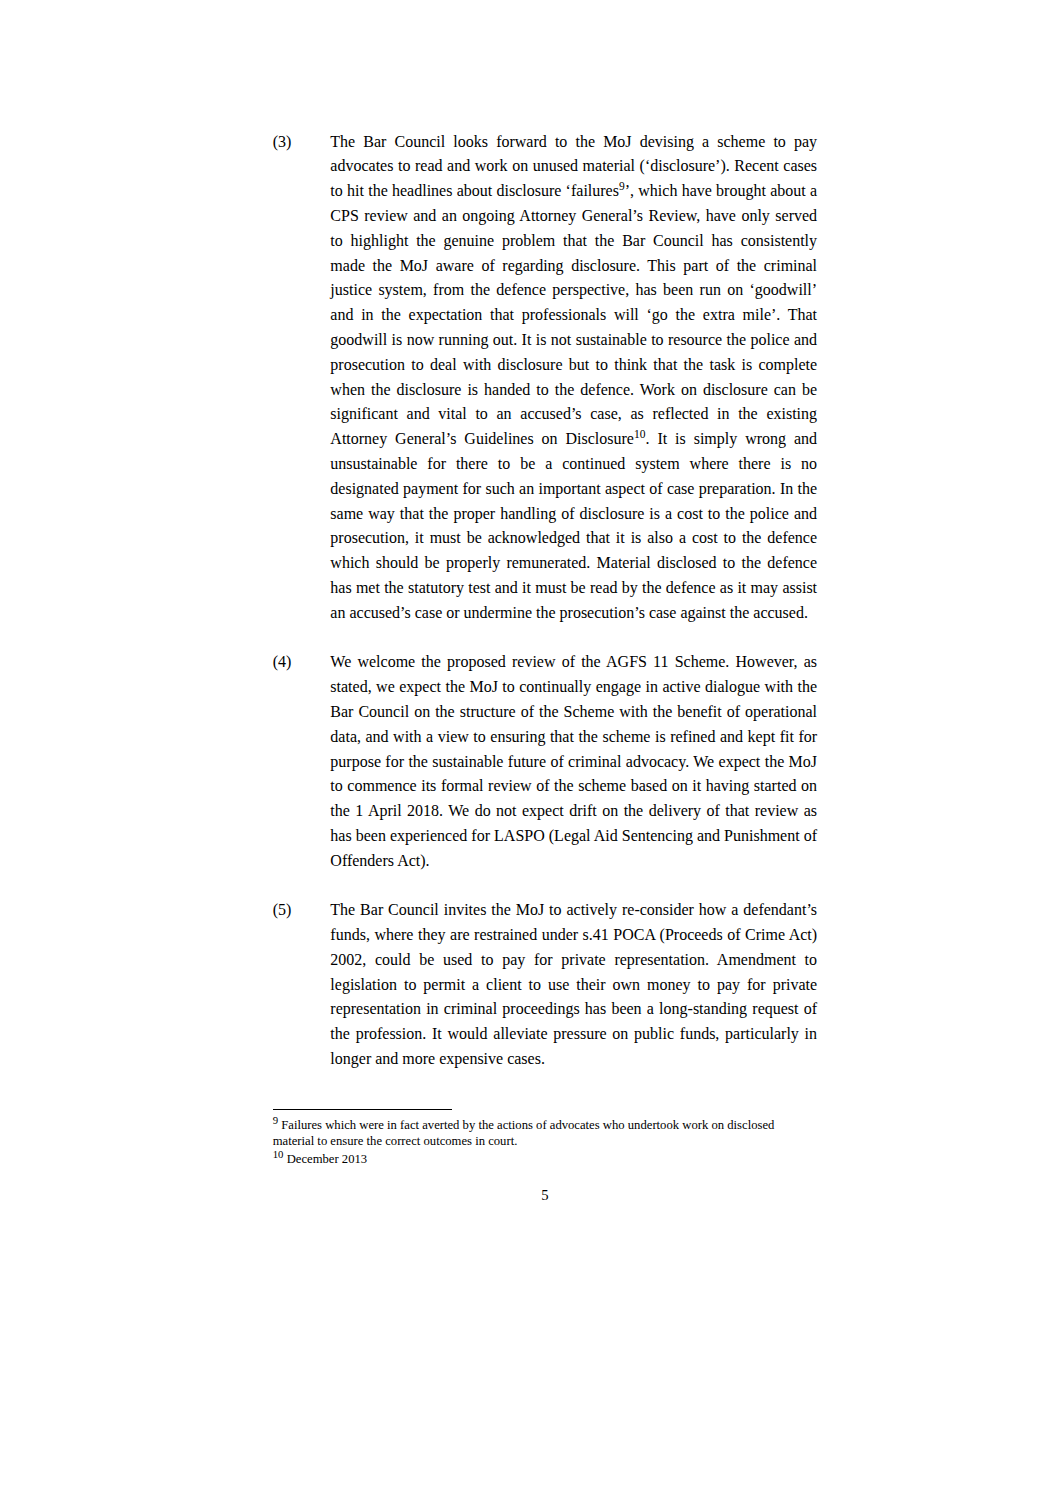(3) The Bar Council looks forward to the MoJ devising a scheme to pay advocates to read and work on unused material (‘disclosure’). Recent cases to hit the headlines about disclosure ‘failures9’, which have brought about a CPS review and an ongoing Attorney General’s Review, have only served to highlight the genuine problem that the Bar Council has consistently made the MoJ aware of regarding disclosure. This part of the criminal justice system, from the defence perspective, has been run on ‘goodwill’ and in the expectation that professionals will ‘go the extra mile’. That goodwill is now running out. It is not sustainable to resource the police and prosecution to deal with disclosure but to think that the task is complete when the disclosure is handed to the defence. Work on disclosure can be significant and vital to an accused’s case, as reflected in the existing Attorney General’s Guidelines on Disclosure10. It is simply wrong and unsustainable for there to be a continued system where there is no designated payment for such an important aspect of case preparation. In the same way that the proper handling of disclosure is a cost to the police and prosecution, it must be acknowledged that it is also a cost to the defence which should be properly remunerated. Material disclosed to the defence has met the statutory test and it must be read by the defence as it may assist an accused’s case or undermine the prosecution’s case against the accused.
(4) We welcome the proposed review of the AGFS 11 Scheme. However, as stated, we expect the MoJ to continually engage in active dialogue with the Bar Council on the structure of the Scheme with the benefit of operational data, and with a view to ensuring that the scheme is refined and kept fit for purpose for the sustainable future of criminal advocacy. We expect the MoJ to commence its formal review of the scheme based on it having started on the 1 April 2018. We do not expect drift on the delivery of that review as has been experienced for LASPO (Legal Aid Sentencing and Punishment of Offenders Act).
(5) The Bar Council invites the MoJ to actively re-consider how a defendant’s funds, where they are restrained under s.41 POCA (Proceeds of Crime Act) 2002, could be used to pay for private representation. Amendment to legislation to permit a client to use their own money to pay for private representation in criminal proceedings has been a long-standing request of the profession. It would alleviate pressure on public funds, particularly in longer and more expensive cases.
9 Failures which were in fact averted by the actions of advocates who undertook work on disclosed material to ensure the correct outcomes in court.
10 December 2013
5